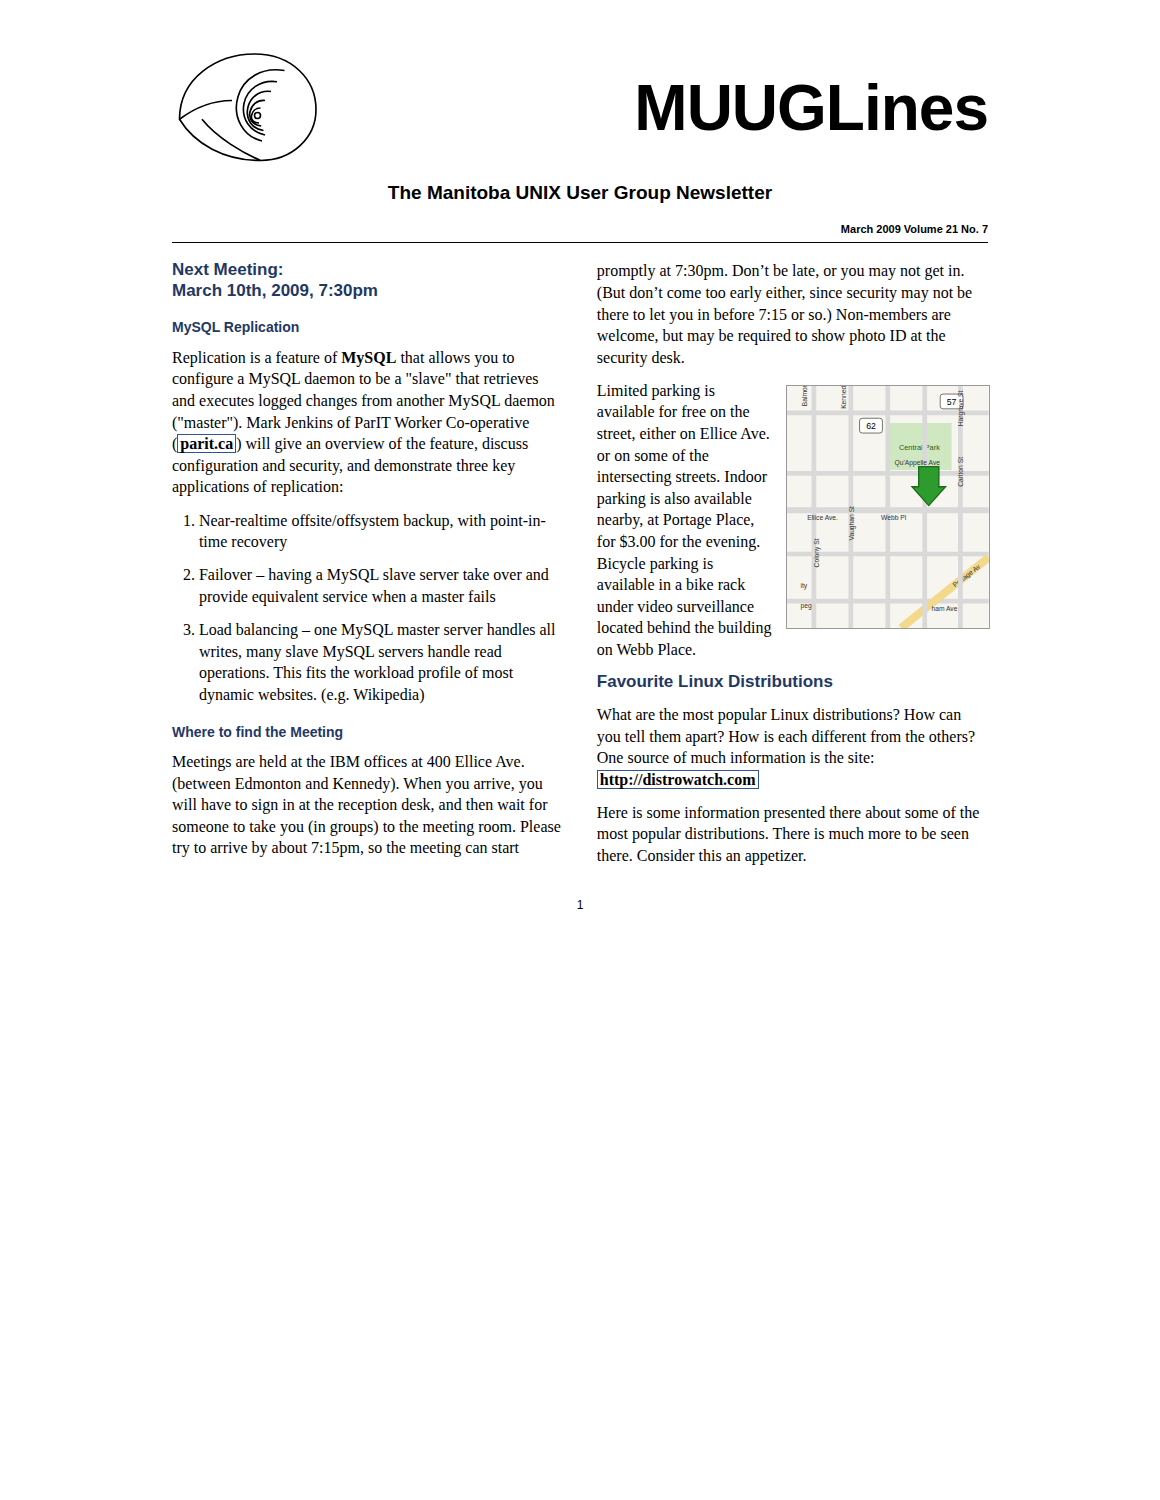MUUGLines
The Manitoba UNIX User Group Newsletter
March 2009 Volume 21 No. 7
Next Meeting:
March 10th, 2009, 7:30pm
MySQL Replication
Replication is a feature of MySQL that allows you to configure a MySQL daemon to be a "slave" that retrieves and executes logged changes from another MySQL daemon ("master"). Mark Jenkins of ParIT Worker Co-operative (parit.ca) will give an overview of the feature, discuss configuration and security, and demonstrate three key applications of replication:
Near-realtime offsite/offsystem backup, with point-in-time recovery
Failover – having a MySQL slave server take over and provide equivalent service when a master fails
Load balancing – one MySQL master server handles all writes, many slave MySQL servers handle read operations. This fits the workload profile of most dynamic websites. (e.g. Wikipedia)
Where to find the Meeting
Meetings are held at the IBM offices at 400 Ellice Ave. (between Edmonton and Kennedy). When you arrive, you will have to sign in at the reception desk, and then wait for someone to take you (in groups) to the meeting room. Please try to arrive by about 7:15pm, so the meeting can start promptly at 7:30pm. Don’t be late, or you may not get in. (But don’t come too early either, since security may not be there to let you in before 7:15 or so.) Non-members are welcome, but may be required to show photo ID at the security desk.
Central Park Portage Av 57 62 Balmoral Kennedy St Qu'Appelle Ave Hargrave St Carlton St Ellice Ave. Webb Pl Vaughan St Colony St ity peg ham Ave
Limited parking is available for free on the street, either on Ellice Ave. or on some of the intersecting streets. Indoor parking is also available nearby, at Portage Place, for $3.00 for the evening. Bicycle parking is available in a bike rack under video surveillance located behind the building on Webb Place.
Favourite Linux Distributions
What are the most popular Linux distributions? How can you tell them apart? How is each different from the others? One source of much information is the site: http://distrowatch.com
Here is some information presented there about some of the most popular distributions. There is much more to be seen there. Consider this an appetizer.
1